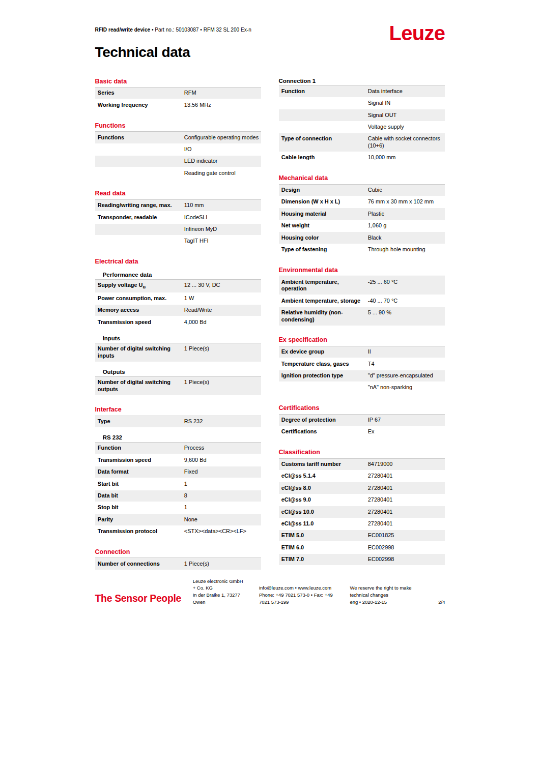RFID read/write device • Part no.: 50103087 • RFM 32 SL 200 Ex-n
Technical data
Leuze
Basic data
| Series | RFM |
| Working frequency | 13.56 MHz |
Functions
| Functions | Configurable operating modes |
| | I/O |
| | LED indicator |
| | Reading gate control |
Read data
| Reading/writing range, max. | 110 mm |
| Transponder, readable | ICodeSLI |
| | Infineon MyD |
| | TagIT HFI |
Electrical data
Performance data
| Supply voltage U B | 12 ... 30 V, DC |
| Power consumption, max. | 1 W |
| Memory access | Read/Write |
| Transmission speed | 4,000 Bd |
Inputs
| Number of digital switching inputs | 1 Piece(s) |
Outputs
| Number of digital switching outputs | 1 Piece(s) |
Interface
| Type | RS 232 |
RS 232
| Function | Process |
| Transmission speed | 9,600 Bd |
| Data format | Fixed |
| Start bit | 1 |
| Data bit | 8 |
| Stop bit | 1 |
| Parity | None |
| Transmission protocol | <STX><data><CR><LF> |
Connection
| Number of connections | 1 Piece(s) |
Connection 1
| Function | Data interface |
| | Signal IN |
| | Signal OUT |
| | Voltage supply |
| Type of connection | Cable with socket connectors (10+6) |
| Cable length | 10,000 mm |
Mechanical data
| Design | Cubic |
| Dimension (W x H x L) | 76 mm x 30 mm x 102 mm |
| Housing material | Plastic |
| Net weight | 1,060 g |
| Housing color | Black |
| Type of fastening | Through-hole mounting |
Environmental data
| Ambient temperature, operation | -25 ... 60 °C |
| Ambient temperature, storage | -40 ... 70 °C |
| Relative humidity (non-condensing) | 5 ... 90 % |
Ex specification
| Ex device group | II |
| Temperature class, gases | T4 |
| Ignition protection type | "d" pressure-encapsulated |
| | "nA" non-sparking |
Certifications
| Degree of protection | IP 67 |
| Certifications | Ex |
Classification
| Customs tariff number | 84719000 |
| eCl@ss 5.1.4 | 27280401 |
| eCl@ss 8.0 | 27280401 |
| eCl@ss 9.0 | 27280401 |
| eCl@ss 10.0 | 27280401 |
| eCl@ss 11.0 | 27280401 |
| ETIM 5.0 | EC001825 |
| ETIM 6.0 | EC002998 |
| ETIM 7.0 | EC002998 |
The Sensor People
Leuze electronic GmbH + Co. KG
In der Braike 1, 73277 Owen
info@leuze.com • www.leuze.com
Phone: +49 7021 573-0 • Fax: +49 7021 573-199
We reserve the right to make technical changes
eng • 2020-12-15
2/4